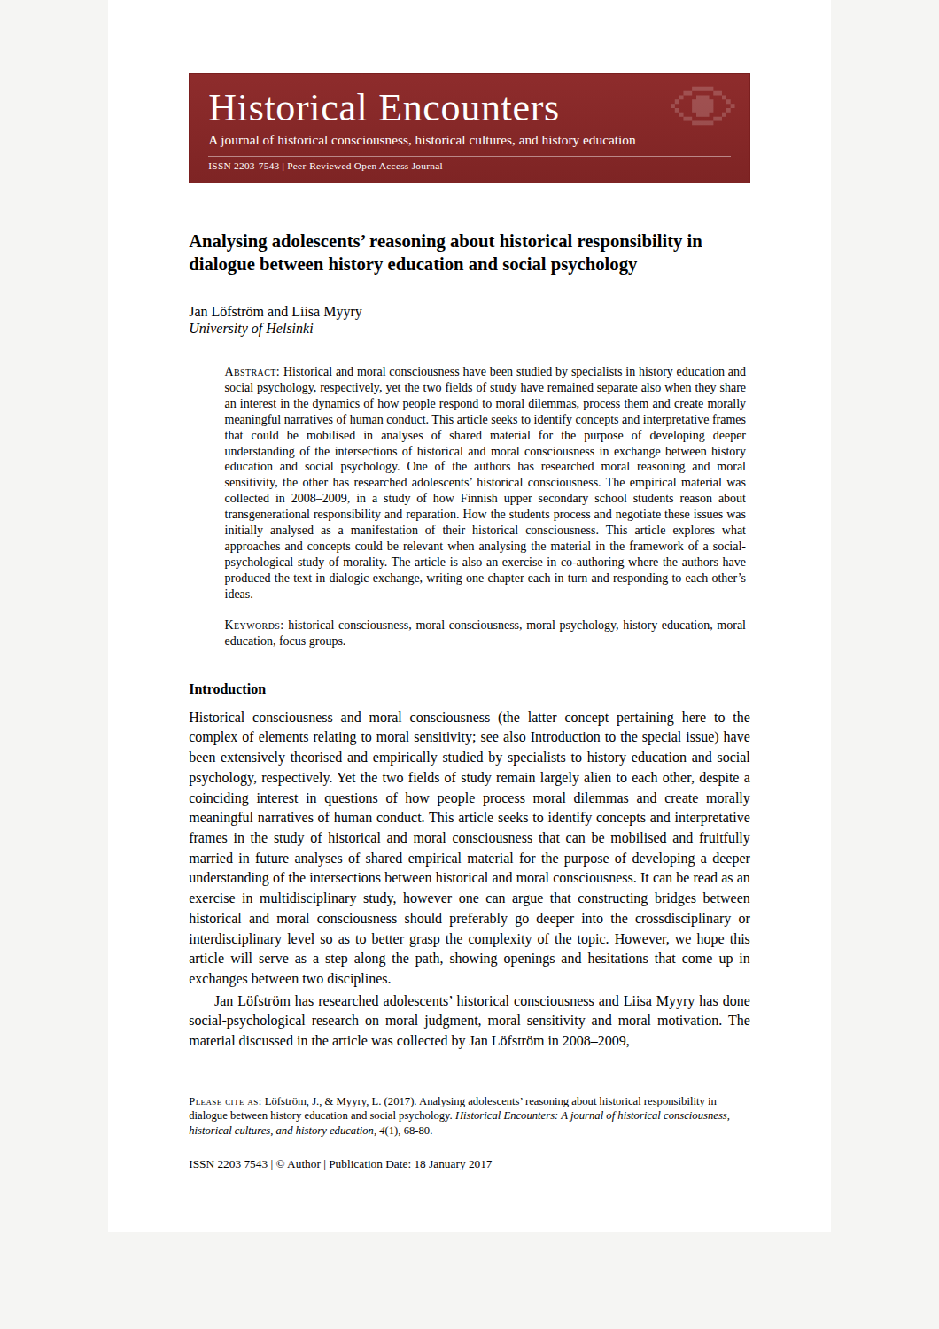👁
Historical Encounters
A journal of historical consciousness, historical cultures, and history education
ISSN 2203-7543 | Peer-Reviewed Open Access Journal
Analysing adolescents’ reasoning about historical responsibility in dialogue between history education and social psychology
Jan Löfström and Liisa Myyry
University of Helsinki
Abstract: Historical and moral consciousness have been studied by specialists in history education and social psychology, respectively, yet the two fields of study have remained separate also when they share an interest in the dynamics of how people respond to moral dilemmas, process them and create morally meaningful narratives of human conduct. This article seeks to identify concepts and interpretative frames that could be mobilised in analyses of shared material for the purpose of developing deeper understanding of the intersections of historical and moral consciousness in exchange between history education and social psychology. One of the authors has researched moral reasoning and moral sensitivity, the other has researched adolescents’ historical consciousness. The empirical material was collected in 2008–2009, in a study of how Finnish upper secondary school students reason about transgenerational responsibility and reparation. How the students process and negotiate these issues was initially analysed as a manifestation of their historical consciousness. This article explores what approaches and concepts could be relevant when analysing the material in the framework of a social-psychological study of morality. The article is also an exercise in co-authoring where the authors have produced the text in dialogic exchange, writing one chapter each in turn and responding to each other’s ideas.
Keywords: historical consciousness, moral consciousness, moral psychology, history education, moral education, focus groups.
Introduction
Historical consciousness and moral consciousness (the latter concept pertaining here to the complex of elements relating to moral sensitivity; see also Introduction to the special issue) have been extensively theorised and empirically studied by specialists to history education and social psychology, respectively. Yet the two fields of study remain largely alien to each other, despite a coinciding interest in questions of how people process moral dilemmas and create morally meaningful narratives of human conduct. This article seeks to identify concepts and interpretative frames in the study of historical and moral consciousness that can be mobilised and fruitfully married in future analyses of shared empirical material for the purpose of developing a deeper understanding of the intersections between historical and moral consciousness. It can be read as an exercise in multidisciplinary study, however one can argue that constructing bridges between historical and moral consciousness should preferably go deeper into the crossdisciplinary or interdisciplinary level so as to better grasp the complexity of the topic. However, we hope this article will serve as a step along the path, showing openings and hesitations that come up in exchanges between two disciplines.
Jan Löfström has researched adolescents’ historical consciousness and Liisa Myyry has done social-psychological research on moral judgment, moral sensitivity and moral motivation. The material discussed in the article was collected by Jan Löfström in 2008–2009,
Please cite as: Löfström, J., & Myyry, L. (2017). Analysing adolescents’ reasoning about historical responsibility in dialogue between history education and social psychology. Historical Encounters: A journal of historical consciousness, historical cultures, and history education, 4(1), 68-80.
ISSN 2203 7543 | © Author | Publication Date: 18 January 2017